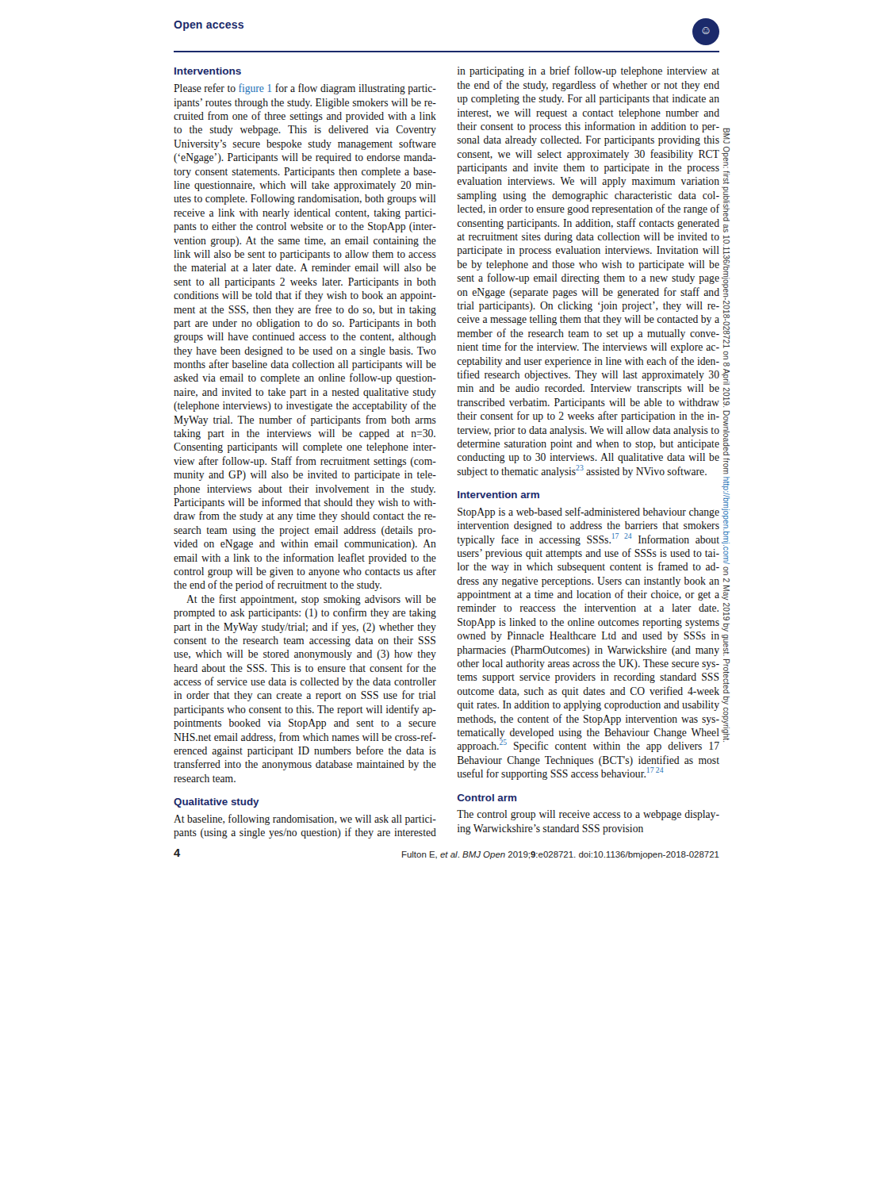Open access
☺
Interventions
Please refer to figure 1 for a flow diagram illustrating participants’ routes through the study. Eligible smokers will be recruited from one of three settings and provided with a link to the study webpage. This is delivered via Coventry University’s secure bespoke study management software (‘eNgage’). Participants will be required to endorse mandatory consent statements. Participants then complete a baseline questionnaire, which will take approximately 20 minutes to complete. Following randomisation, both groups will receive a link with nearly identical content, taking participants to either the control website or to the StopApp (intervention group). At the same time, an email containing the link will also be sent to participants to allow them to access the material at a later date. A reminder email will also be sent to all participants 2 weeks later. Participants in both conditions will be told that if they wish to book an appointment at the SSS, then they are free to do so, but in taking part are under no obligation to do so. Participants in both groups will have continued access to the content, although they have been designed to be used on a single basis. Two months after baseline data collection all participants will be asked via email to complete an online follow-up questionnaire, and invited to take part in a nested qualitative study (telephone interviews) to investigate the acceptability of the MyWay trial. The number of participants from both arms taking part in the interviews will be capped at n=30. Consenting participants will complete one telephone interview after follow-up. Staff from recruitment settings (community and GP) will also be invited to participate in telephone interviews about their involvement in the study. Participants will be informed that should they wish to withdraw from the study at any time they should contact the research team using the project email address (details provided on eNgage and within email communication). An email with a link to the information leaflet provided to the control group will be given to anyone who contacts us after the end of the period of recruitment to the study.
At the first appointment, stop smoking advisors will be prompted to ask participants: (1) to confirm they are taking part in the MyWay study/trial; and if yes, (2) whether they consent to the research team accessing data on their SSS use, which will be stored anonymously and (3) how they heard about the SSS. This is to ensure that consent for the access of service use data is collected by the data controller in order that they can create a report on SSS use for trial participants who consent to this. The report will identify appointments booked via StopApp and sent to a secure NHS.net email address, from which names will be cross-referenced against participant ID numbers before the data is transferred into the anonymous database maintained by the research team.
Qualitative study
At baseline, following randomisation, we will ask all participants (using a single yes/no question) if they are interested in participating in a brief follow-up telephone interview at the end of the study, regardless of whether or not they end up completing the study. For all participants that indicate an interest, we will request a contact telephone number and their consent to process this information in addition to personal data already collected. For participants providing this consent, we will select approximately 30 feasibility RCT participants and invite them to participate in the process evaluation interviews. We will apply maximum variation sampling using the demographic characteristic data collected, in order to ensure good representation of the range of consenting participants. In addition, staff contacts generated at recruitment sites during data collection will be invited to participate in process evaluation interviews. Invitation will be by telephone and those who wish to participate will be sent a follow-up email directing them to a new study page on eNgage (separate pages will be generated for staff and trial participants). On clicking ‘join project’, they will receive a message telling them that they will be contacted by a member of the research team to set up a mutually convenient time for the interview. The interviews will explore acceptability and user experience in line with each of the identified research objectives. They will last approximately 30 min and be audio recorded. Interview transcripts will be transcribed verbatim. Participants will be able to withdraw their consent for up to 2 weeks after participation in the interview, prior to data analysis. We will allow data analysis to determine saturation point and when to stop, but anticipate conducting up to 30 interviews. All qualitative data will be subject to thematic analysis23 assisted by NVivo software.
Intervention arm
StopApp is a web-based self-administered behaviour change intervention designed to address the barriers that smokers typically face in accessing SSSs.17 24 Information about users’ previous quit attempts and use of SSSs is used to tailor the way in which subsequent content is framed to address any negative perceptions. Users can instantly book an appointment at a time and location of their choice, or get a reminder to reaccess the intervention at a later date. StopApp is linked to the online outcomes reporting systems owned by Pinnacle Healthcare Ltd and used by SSSs in pharmacies (PharmOutcomes) in Warwickshire (and many other local authority areas across the UK). These secure systems support service providers in recording standard SSS outcome data, such as quit dates and CO verified 4-week quit rates. In addition to applying coproduction and usability methods, the content of the StopApp intervention was systematically developed using the Behaviour Change Wheel approach.25 Specific content within the app delivers 17 Behaviour Change Techniques (BCT's) identified as most useful for supporting SSS access behaviour.17 24
Control arm
The control group will receive access to a webpage displaying Warwickshire’s standard SSS provision
BMJ Open: first published as 10.1136/bmjopen-2018-028721 on 8 April 2019. Downloaded from http://bmjopen.bmj.com/ on 2 May 2019 by guest. Protected by copyright.
4
Fulton E, et al. BMJ Open 2019;9:e028721. doi:10.1136/bmjopen-2018-028721